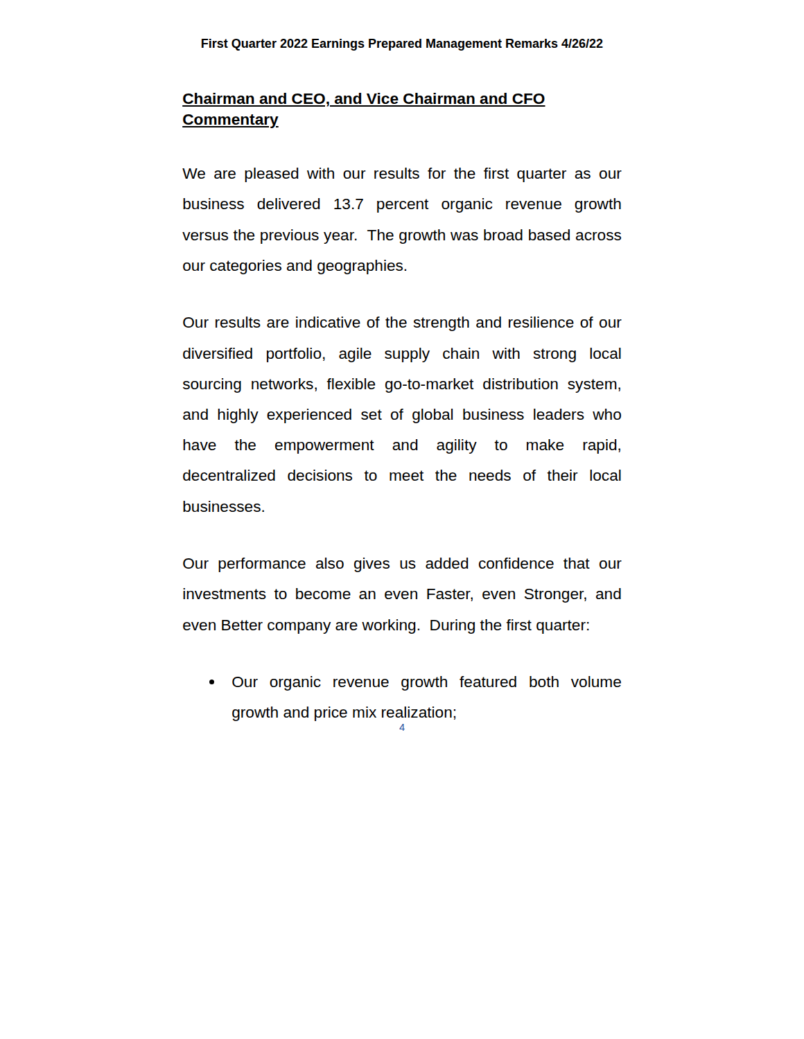First Quarter 2022 Earnings Prepared Management Remarks 4/26/22
Chairman and CEO, and Vice Chairman and CFO Commentary
We are pleased with our results for the first quarter as our business delivered 13.7 percent organic revenue growth versus the previous year. The growth was broad based across our categories and geographies.
Our results are indicative of the strength and resilience of our diversified portfolio, agile supply chain with strong local sourcing networks, flexible go-to-market distribution system, and highly experienced set of global business leaders who have the empowerment and agility to make rapid, decentralized decisions to meet the needs of their local businesses.
Our performance also gives us added confidence that our investments to become an even Faster, even Stronger, and even Better company are working. During the first quarter:
Our organic revenue growth featured both volume growth and price mix realization;
4